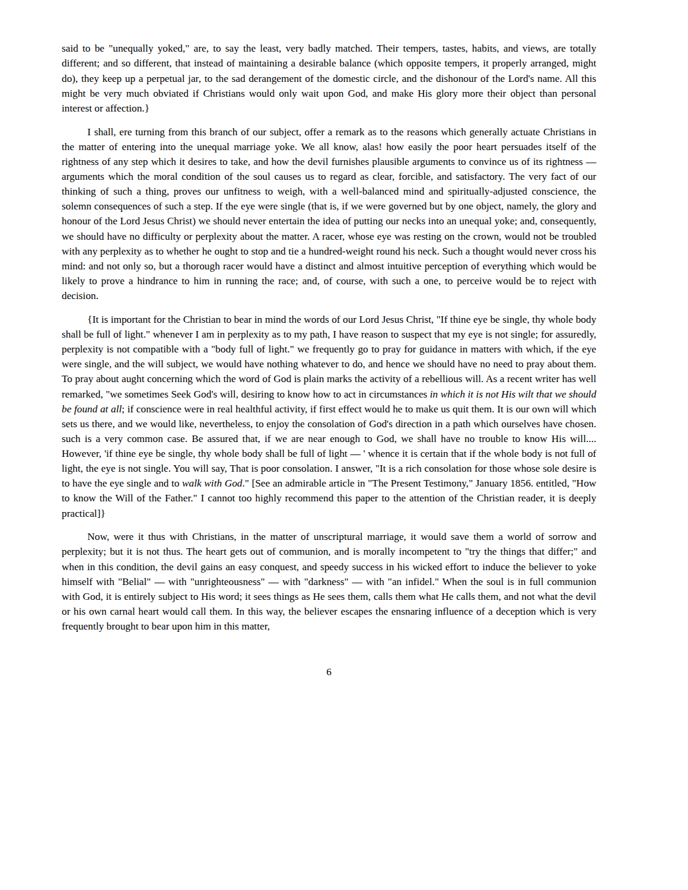said to be "unequally yoked," are, to say the least, very badly matched. Their tempers, tastes, habits, and views, are totally different; and so different, that instead of maintaining a desirable balance (which opposite tempers, it properly arranged, might do), they keep up a perpetual jar, to the sad derangement of the domestic circle, and the dishonour of the Lord's name. All this might be very much obviated if Christians would only wait upon God, and make His glory more their object than personal interest or affection.}
I shall, ere turning from this branch of our subject, offer a remark as to the reasons which generally actuate Christians in the matter of entering into the unequal marriage yoke. We all know, alas! how easily the poor heart persuades itself of the rightness of any step which it desires to take, and how the devil furnishes plausible arguments to convince us of its rightness — arguments which the moral condition of the soul causes us to regard as clear, forcible, and satisfactory. The very fact of our thinking of such a thing, proves our unfitness to weigh, with a well-balanced mind and spiritually-adjusted conscience, the solemn consequences of such a step. If the eye were single (that is, if we were governed but by one object, namely, the glory and honour of the Lord Jesus Christ) we should never entertain the idea of putting our necks into an unequal yoke; and, consequently, we should have no difficulty or perplexity about the matter. A racer, whose eye was resting on the crown, would not be troubled with any perplexity as to whether he ought to stop and tie a hundred-weight round his neck. Such a thought would never cross his mind: and not only so, but a thorough racer would have a distinct and almost intuitive perception of everything which would be likely to prove a hindrance to him in running the race; and, of course, with such a one, to perceive would be to reject with decision.
{It is important for the Christian to bear in mind the words of our Lord Jesus Christ, "If thine eye be single, thy whole body shall be full of light." whenever I am in perplexity as to my path, I have reason to suspect that my eye is not single; for assuredly, perplexity is not compatible with a "body full of light." we frequently go to pray for guidance in matters with which, if the eye were single, and the will subject, we would have nothing whatever to do, and hence we should have no need to pray about them. To pray about aught concerning which the word of God is plain marks the activity of a rebellious will. As a recent writer has well remarked, "we sometimes Seek God's will, desiring to know how to act in circumstances in which it is not His wilt that we should be found at all; if conscience were in real healthful activity, if first effect would he to make us quit them. It is our own will which sets us there, and we would like, nevertheless, to enjoy the consolation of God's direction in a path which ourselves have chosen. such is a very common case. Be assured that, if we are near enough to God, we shall have no trouble to know His will.... However, 'if thine eye be single, thy whole body shall be full of light — ' whence it is certain that if the whole body is not full of light, the eye is not single. You will say, That is poor consolation. I answer, "It is a rich consolation for those whose sole desire is to have the eye single and to walk with God." [See an admirable article in "The Present Testimony," January 1856. entitled, "How to know the Will of the Father." I cannot too highly recommend this paper to the attention of the Christian reader, it is deeply practical]}
Now, were it thus with Christians, in the matter of unscriptural marriage, it would save them a world of sorrow and perplexity; but it is not thus. The heart gets out of communion, and is morally incompetent to "try the things that differ;" and when in this condition, the devil gains an easy conquest, and speedy success in his wicked effort to induce the believer to yoke himself with "Belial" — with "unrighteousness" — with "darkness" — with "an infidel." When the soul is in full communion with God, it is entirely subject to His word; it sees things as He sees them, calls them what He calls them, and not what the devil or his own carnal heart would call them. In this way, the believer escapes the ensnaring influence of a deception which is very frequently brought to bear upon him in this matter,
6